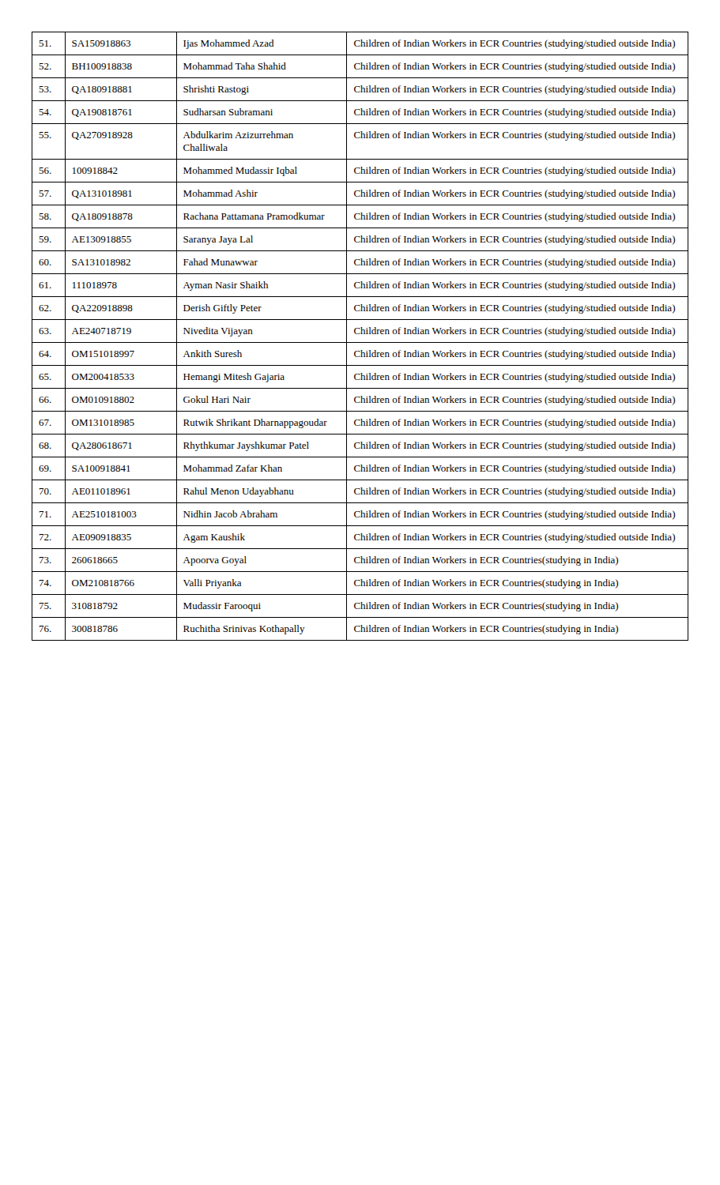| 51. | SA150918863 | Ijas Mohammed Azad | Children of Indian Workers in ECR Countries (studying/studied outside India) |
| 52. | BH100918838 | Mohammad Taha Shahid | Children of Indian Workers in ECR Countries (studying/studied outside India) |
| 53. | QA180918881 | Shrishti Rastogi | Children of Indian Workers in ECR Countries (studying/studied outside India) |
| 54. | QA190818761 | Sudharsan Subramani | Children of Indian Workers in ECR Countries (studying/studied outside India) |
| 55. | QA270918928 | Abdulkarim Azizurrehman Challiwala | Children of Indian Workers in ECR Countries (studying/studied outside India) |
| 56. | 100918842 | Mohammed Mudassir Iqbal | Children of Indian Workers in ECR Countries (studying/studied outside India) |
| 57. | QA131018981 | Mohammad Ashir | Children of Indian Workers in ECR Countries (studying/studied outside India) |
| 58. | QA180918878 | Rachana Pattamana Pramodkumar | Children of Indian Workers in ECR Countries (studying/studied outside India) |
| 59. | AE130918855 | Saranya Jaya Lal | Children of Indian Workers in ECR Countries (studying/studied outside India) |
| 60. | SA131018982 | Fahad Munawwar | Children of Indian Workers in ECR Countries (studying/studied outside India) |
| 61. | 111018978 | Ayman Nasir Shaikh | Children of Indian Workers in ECR Countries (studying/studied outside India) |
| 62. | QA220918898 | Derish Giftly Peter | Children of Indian Workers in ECR Countries (studying/studied outside India) |
| 63. | AE240718719 | Nivedita Vijayan | Children of Indian Workers in ECR Countries (studying/studied outside India) |
| 64. | OM151018997 | Ankith Suresh | Children of Indian Workers in ECR Countries (studying/studied outside India) |
| 65. | OM200418533 | Hemangi Mitesh Gajaria | Children of Indian Workers in ECR Countries (studying/studied outside India) |
| 66. | OM010918802 | Gokul Hari Nair | Children of Indian Workers in ECR Countries (studying/studied outside India) |
| 67. | OM131018985 | Rutwik Shrikant Dharnappagoudar | Children of Indian Workers in ECR Countries (studying/studied outside India) |
| 68. | QA280618671 | Rhythkumar Jayshkumar Patel | Children of Indian Workers in ECR Countries (studying/studied outside India) |
| 69. | SA100918841 | Mohammad Zafar Khan | Children of Indian Workers in ECR Countries (studying/studied outside India) |
| 70. | AE011018961 | Rahul Menon Udayabhanu | Children of Indian Workers in ECR Countries (studying/studied outside India) |
| 71. | AE2510181003 | Nidhin Jacob Abraham | Children of Indian Workers in ECR Countries (studying/studied outside India) |
| 72. | AE090918835 | Agam Kaushik | Children of Indian Workers in ECR Countries (studying/studied outside India) |
| 73. | 260618665 | Apoorva Goyal | Children of Indian Workers in ECR Countries(studying in India) |
| 74. | OM210818766 | Valli Priyanka | Children of Indian Workers in ECR Countries(studying in India) |
| 75. | 310818792 | Mudassir Farooqui | Children of Indian Workers in ECR Countries(studying in India) |
| 76. | 300818786 | Ruchitha Srinivas Kothapally | Children of Indian Workers in ECR Countries(studying in India) |